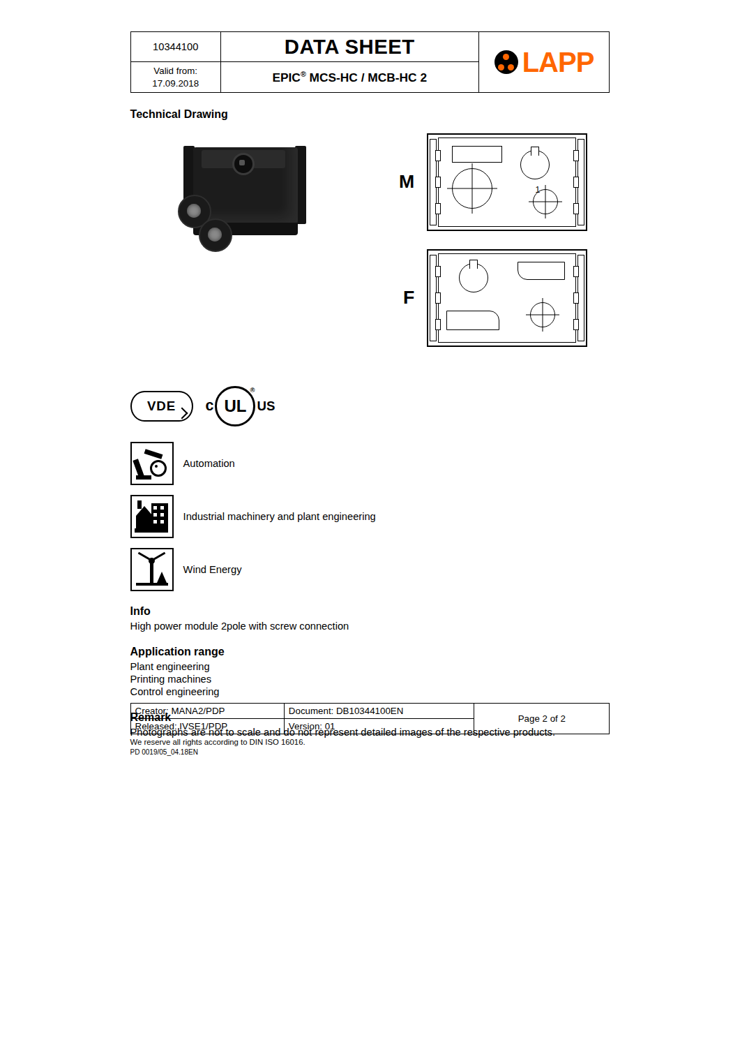| 10344100 | DATA SHEET | LAPP |
| Valid from: 17.09.2018 | EPIC ® MCS-HC / MCB-HC 2 |
Technical Drawing
M
1
F
VDE
c UL® US
Automation
Industrial machinery and plant engineering
Wind Energy
Info
High power module 2pole with screw connection
Application range
Plant engineering
Printing machines
Control engineering
Remark
Photographs are not to scale and do not represent detailed images of the respective products.
| Creator: MANA2/PDP | Document: DB10344100EN | Page 2 of 2 |
| Released: IVSE1/PDP | Version: 01 |
We reserve all rights according to DIN ISO 16016.
PD 0019/05_04.18EN